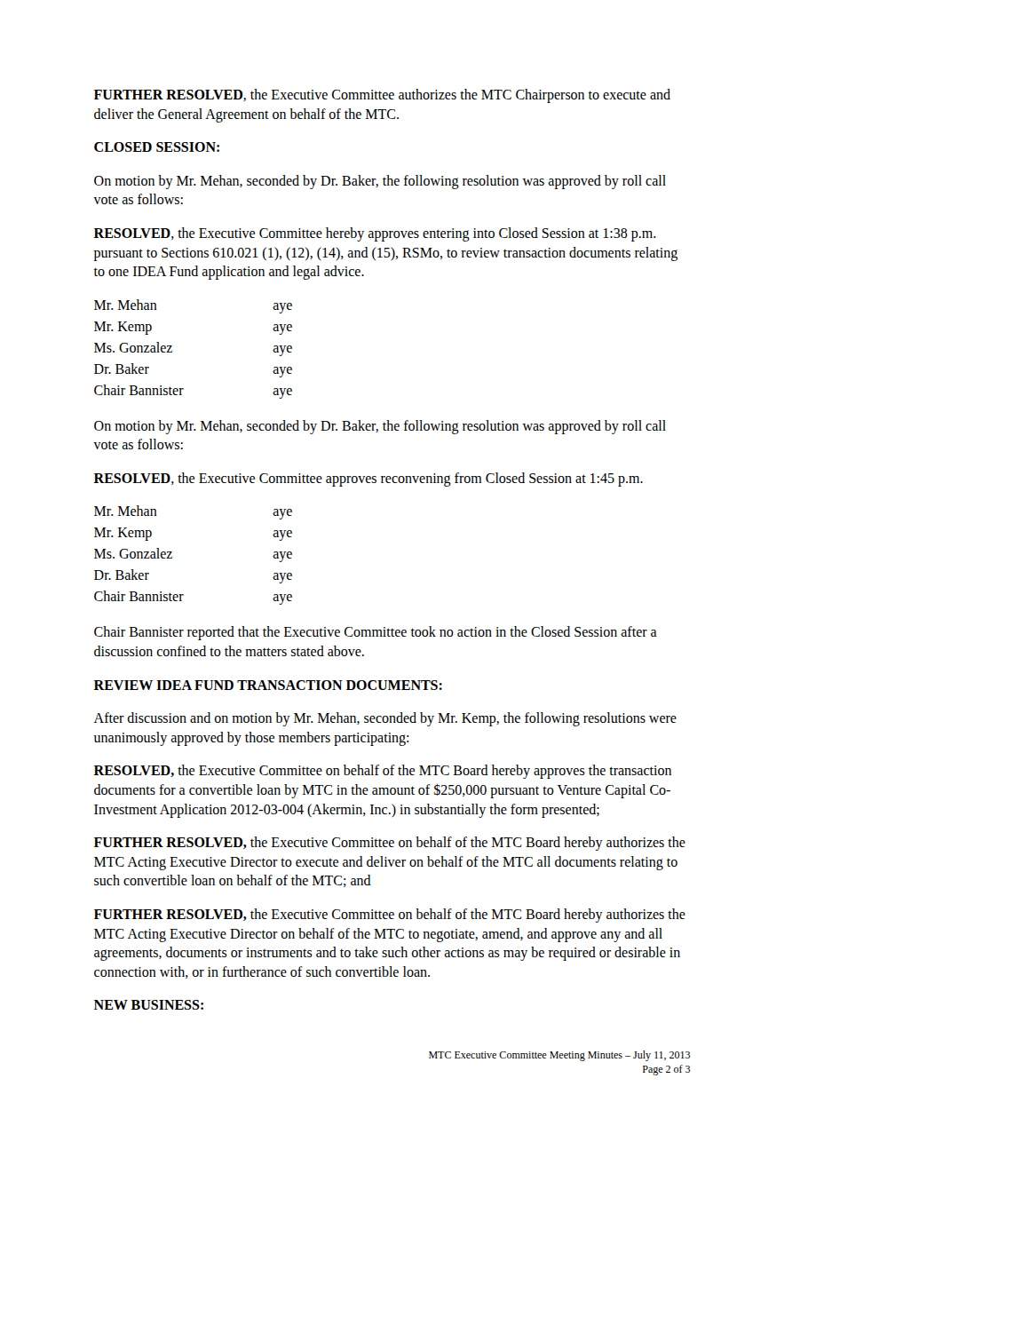FURTHER RESOLVED, the Executive Committee authorizes the MTC Chairperson to execute and deliver the General Agreement on behalf of the MTC.
Closed Session:
On motion by Mr. Mehan, seconded by Dr. Baker, the following resolution was approved by roll call vote as follows:
RESOLVED, the Executive Committee hereby approves entering into Closed Session at 1:38 p.m. pursuant to Sections 610.021 (1), (12), (14), and (15), RSMo, to review transaction documents relating to one IDEA Fund application and legal advice.
| Mr. Mehan | aye |
| Mr. Kemp | aye |
| Ms. Gonzalez | aye |
| Dr. Baker | aye |
| Chair Bannister | aye |
On motion by Mr. Mehan, seconded by Dr. Baker, the following resolution was approved by roll call vote as follows:
RESOLVED, the Executive Committee approves reconvening from Closed Session at 1:45 p.m.
| Mr. Mehan | aye |
| Mr. Kemp | aye |
| Ms. Gonzalez | aye |
| Dr. Baker | aye |
| Chair Bannister | aye |
Chair Bannister reported that the Executive Committee took no action in the Closed Session after a discussion confined to the matters stated above.
Review IDEA Fund Transaction Documents:
After discussion and on motion by Mr. Mehan, seconded by Mr. Kemp, the following resolutions were unanimously approved by those members participating:
RESOLVED, the Executive Committee on behalf of the MTC Board hereby approves the transaction documents for a convertible loan by MTC in the amount of $250,000 pursuant to Venture Capital Co-Investment Application 2012-03-004 (Akermin, Inc.) in substantially the form presented;
FURTHER RESOLVED, the Executive Committee on behalf of the MTC Board hereby authorizes the MTC Acting Executive Director to execute and deliver on behalf of the MTC all documents relating to such convertible loan on behalf of the MTC; and
FURTHER RESOLVED, the Executive Committee on behalf of the MTC Board hereby authorizes the MTC Acting Executive Director on behalf of the MTC to negotiate, amend, and approve any and all agreements, documents or instruments and to take such other actions as may be required or desirable in connection with, or in furtherance of such convertible loan.
New Business:
MTC Executive Committee Meeting Minutes – July 11, 2013
Page 2 of 3